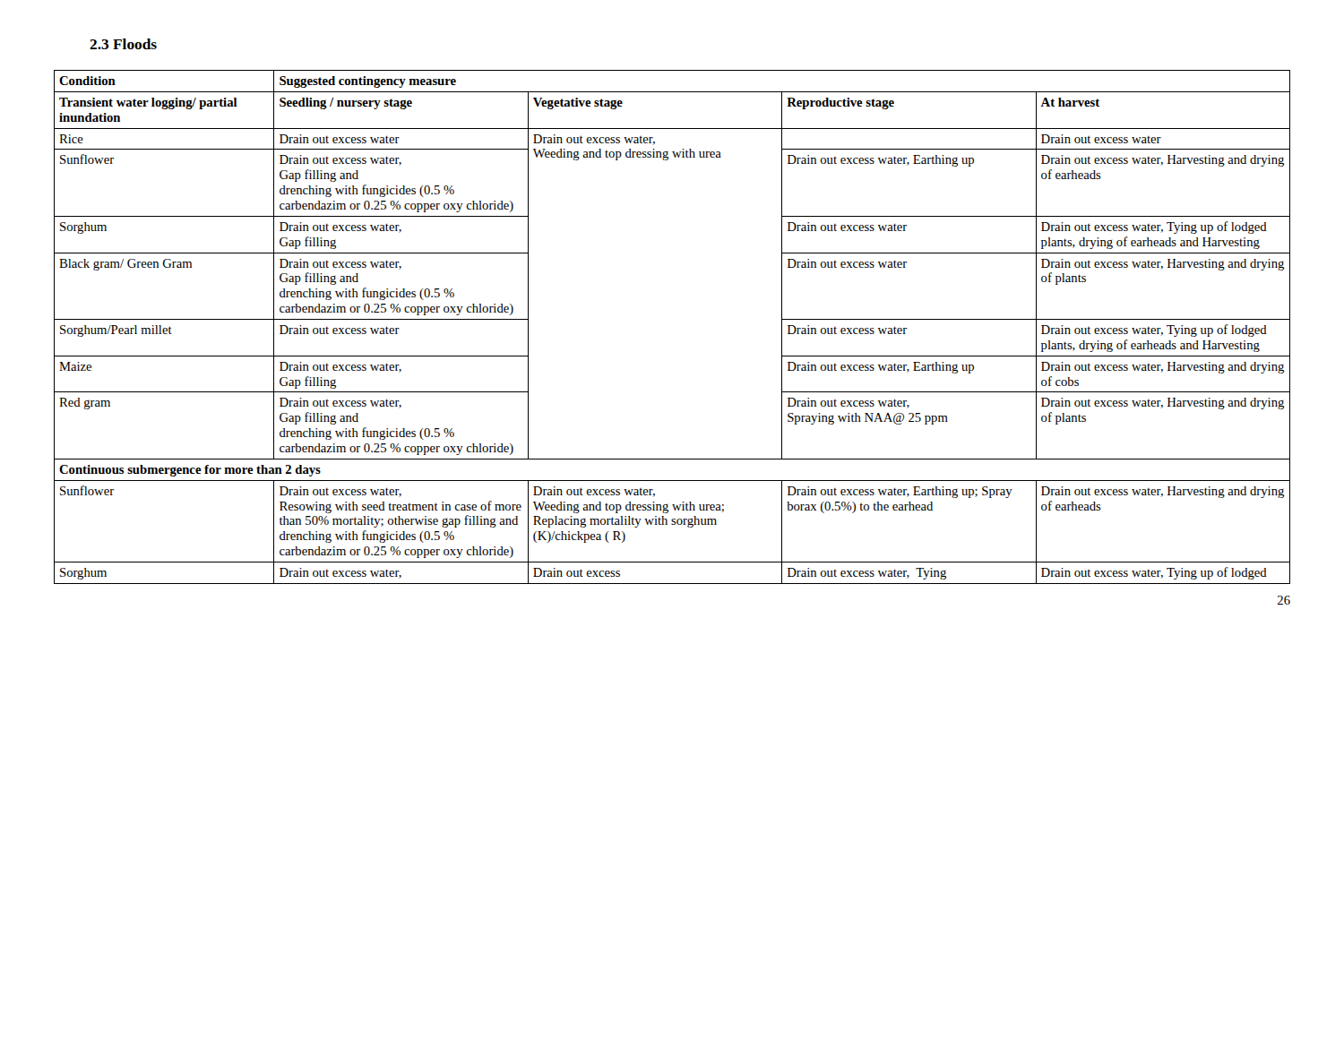2.3 Floods
| Condition | Suggested contingency measure |
| --- | --- |
| Transient water logging/ partial inundation | Seedling / nursery stage | Vegetative stage | Reproductive stage | At harvest |
| Rice | Drain out excess water | Drain out excess water, Weeding and top dressing with urea | | Drain out excess water |
| Sunflower | Drain out excess water, Gap filling and drenching with fungicides (0.5 % carbendazim or 0.25 % copper oxy chloride) | Drain out excess water, Earthing up | Drain out excess water, Harvesting and drying of earheads |
| Sorghum | Drain out excess water, Gap filling | Drain out excess water | Drain out excess water, Tying up of lodged plants, drying of earheads and Harvesting |
| Black gram/ Green Gram | Drain out excess water, Gap filling and drenching with fungicides (0.5 % carbendazim or 0.25 % copper oxy chloride) | Drain out excess water | Drain out excess water, Harvesting and drying of plants |
| Sorghum/Pearl millet | Drain out excess water | Drain out excess water | Drain out excess water, Tying up of lodged plants, drying of earheads and Harvesting |
| Maize | Drain out excess water, Gap filling | Drain out excess water, Earthing up | Drain out excess water, Harvesting and drying of cobs |
| Red gram | Drain out excess water, Gap filling and drenching with fungicides (0.5 % carbendazim or 0.25 % copper oxy chloride) | Drain out excess water, Spraying with NAA@ 25 ppm | Drain out excess water, Harvesting and drying of plants |
| Continuous submergence for more than 2 days |
| Sunflower | Drain out excess water, Resowing with seed treatment in case of more than 50% mortality; otherwise gap filling and drenching with fungicides (0.5 % carbendazim or 0.25 % copper oxy chloride) | Drain out excess water, Weeding and top dressing with urea; Replacing mortalilty with sorghum (K)/chickpea ( R) | Drain out excess water, Earthing up; Spray borax (0.5%) to the earhead | Drain out excess water, Harvesting and drying of earheads |
| Sorghum | Drain out excess water, | Drain out excess | Drain out excess water, Tying | Drain out excess water, Tying up of lodged |
26